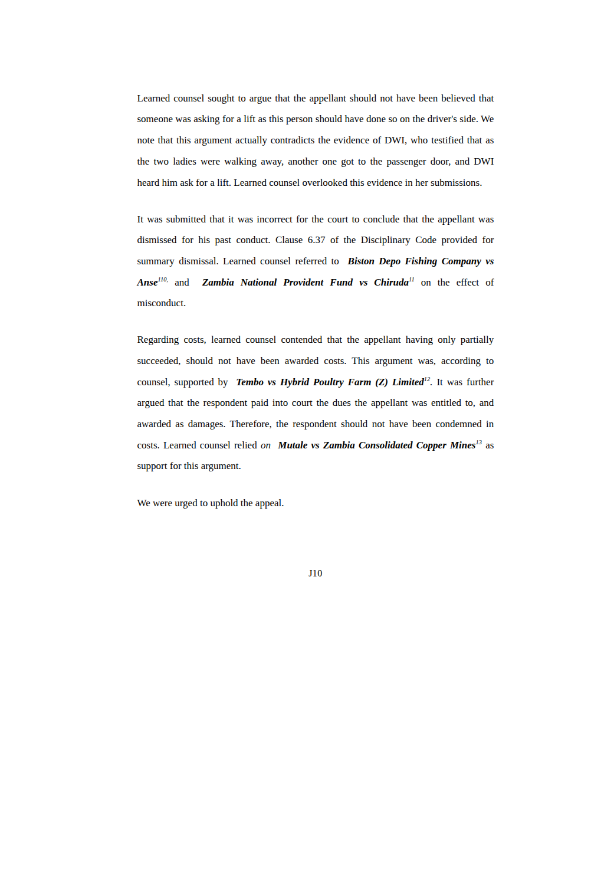Learned counsel sought to argue that the appellant should not have been believed that someone was asking for a lift as this person should have done so on the driver's side. We note that this argument actually contradicts the evidence of DWI, who testified that as the two ladies were walking away, another one got to the passenger door, and DWI heard him ask for a lift. Learned counsel overlooked this evidence in her submissions.
It was submitted that it was incorrect for the court to conclude that the appellant was dismissed for his past conduct. Clause 6.37 of the Disciplinary Code provided for summary dismissal. Learned counsel referred to Biston Depo Fishing Company vs Anse110, and Zambia National Provident Fund vs Chiruda11 on the effect of misconduct.
Regarding costs, learned counsel contended that the appellant having only partially succeeded, should not have been awarded costs. This argument was, according to counsel, supported by Tembo vs Hybrid Poultry Farm (Z) Limited12. It was further argued that the respondent paid into court the dues the appellant was entitled to, and awarded as damages. Therefore, the respondent should not have been condemned in costs. Learned counsel relied on Mutale vs Zambia Consolidated Copper Mines13 as support for this argument.
We were urged to uphold the appeal.
J10